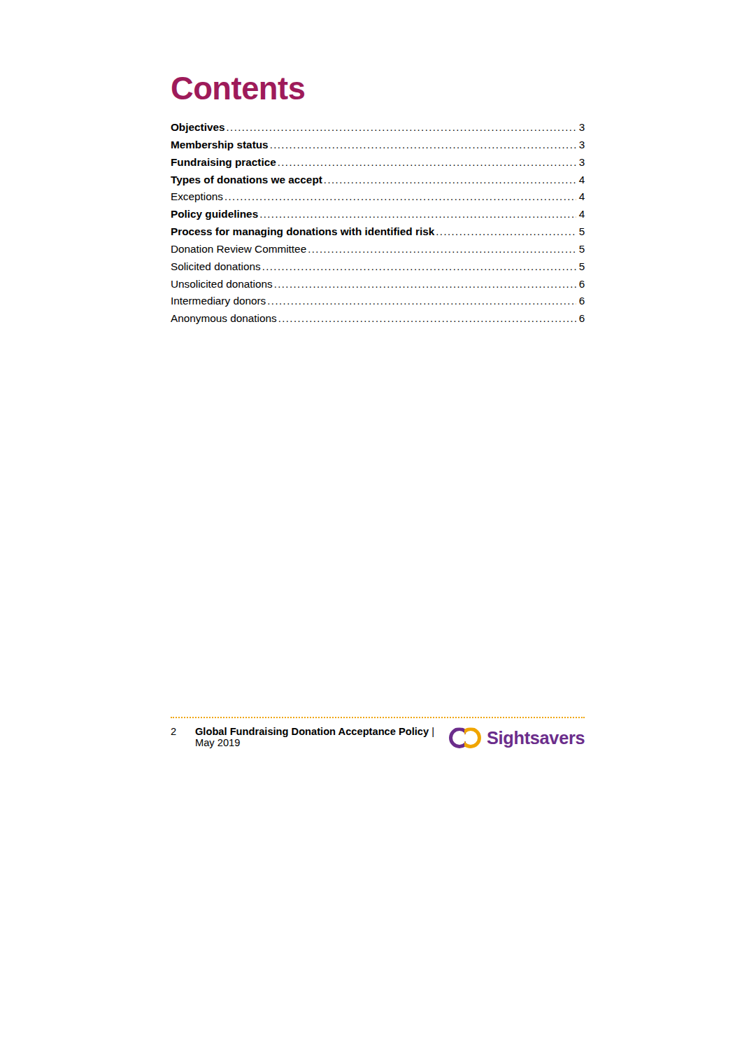Contents
Objectives .................................................................................................................. 3
Membership status .................................................................................................. 3
Fundraising practice ................................................................................................ 3
Types of donations we accept .............................................................................. 4
Exceptions ....................................................................................................... 4
Policy guidelines ..................................................................................................... 4
Process for managing donations with identified risk ........................................... 5
Donation Review Committee ............................................................................. 5
Solicited donations .............................................................................................. 5
Unsolicited donations .......................................................................................... 6
Intermediary donors ............................................................................................ 6
Anonymous donations ....................................................................................... 6
2 Global Fundraising Donation Acceptance Policy | May 2019
Sightsavers